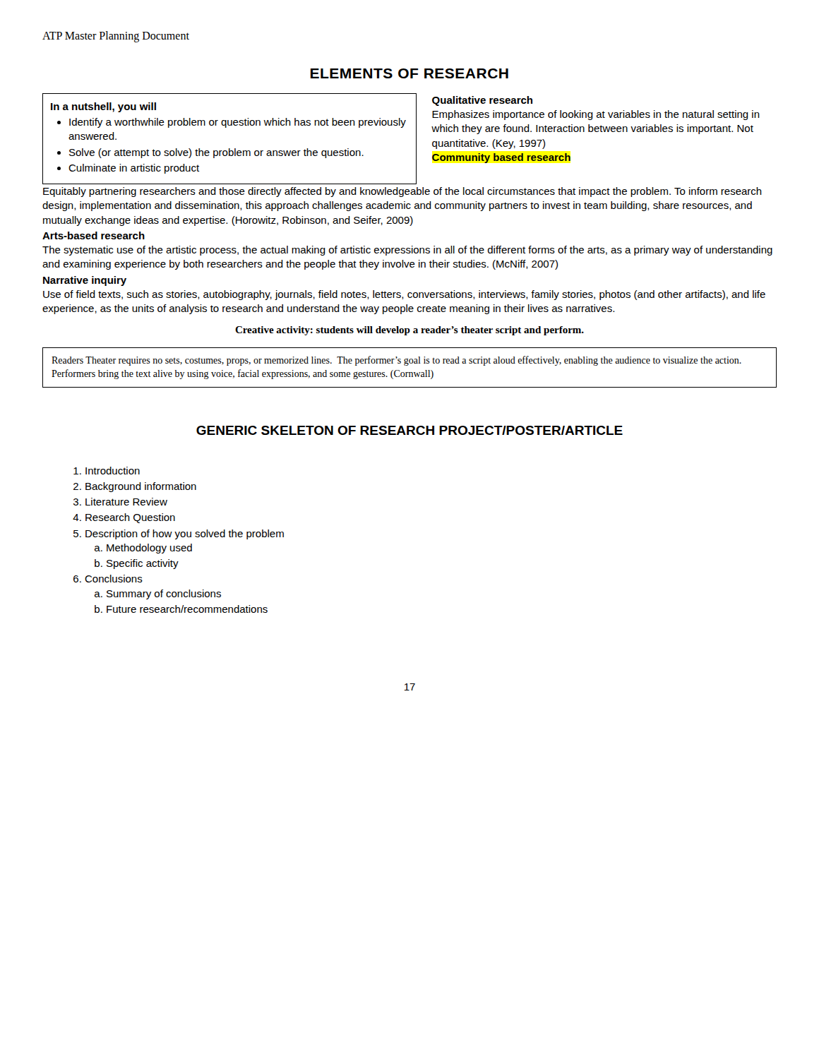ATP Master Planning Document
ELEMENTS OF RESEARCH
In a nutshell, you will
Identify a worthwhile problem or question which has not been previously answered.
Solve (or attempt to solve) the problem or answer the question.
Culminate in artistic product
Qualitative research
Emphasizes importance of looking at variables in the natural setting in which they are found. Interaction between variables is important. Not quantitative. (Key, 1997)
Community based research
Equitably partnering researchers and those directly affected by and knowledgeable of the local circumstances that impact the problem. To inform research design, implementation and dissemination, this approach challenges academic and community partners to invest in team building, share resources, and mutually exchange ideas and expertise. (Horowitz, Robinson, and Seifer, 2009)
Arts-based research
The systematic use of the artistic process, the actual making of artistic expressions in all of the different forms of the arts, as a primary way of understanding and examining experience by both researchers and the people that they involve in their studies. (McNiff, 2007)
Narrative inquiry
Use of field texts, such as stories, autobiography, journals, field notes, letters, conversations, interviews, family stories, photos (and other artifacts), and life experience, as the units of analysis to research and understand the way people create meaning in their lives as narratives.
Creative activity: students will develop a reader’s theater script and perform.
Readers Theater requires no sets, costumes, props, or memorized lines. The performer’s goal is to read a script aloud effectively, enabling the audience to visualize the action. Performers bring the text alive by using voice, facial expressions, and some gestures. (Cornwall)
GENERIC SKELETON OF RESEARCH PROJECT/POSTER/ARTICLE
Introduction
Background information
Literature Review
Research Question
Description of how you solved the problem
Methodology used
Specific activity
Conclusions
Summary of conclusions
Future research/recommendations
17